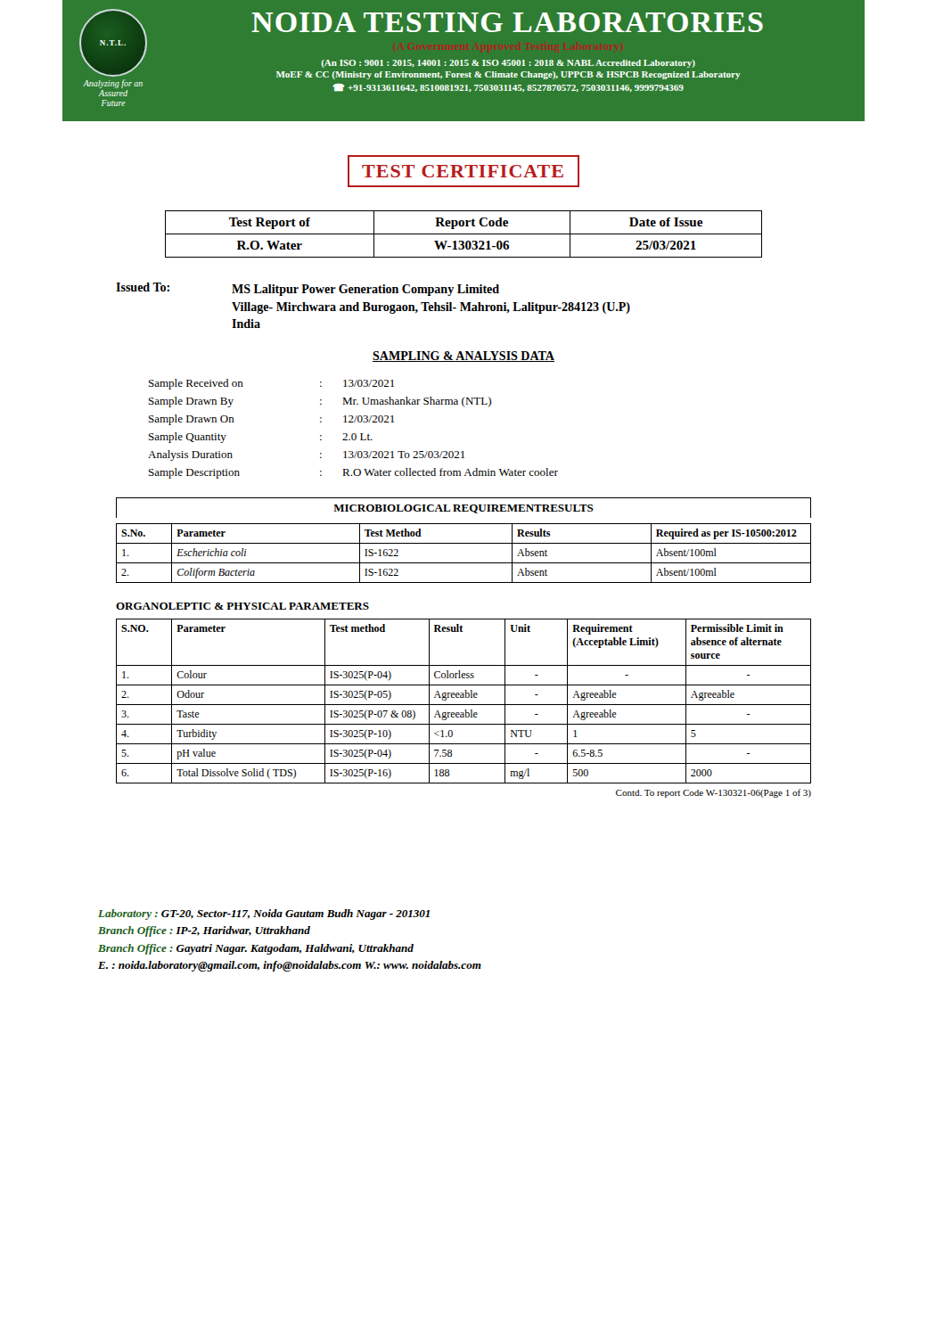N.T.L.
Analyzing for an Assured
Future
NOIDA TESTING LABORATORIES
(A Government Approved Testing Laboratory)
(An ISO : 9001 : 2015, 14001 : 2015 & ISO 45001 : 2018 & NABL Accredited Laboratory)
MoEF & CC (Ministry of Environment, Forest & Climate Change), UPPCB & HSPCB Recognized Laboratory
☎ +91-9313611642, 8510081921, 7503031145, 8527870572, 7503031146, 9999794369
TEST CERTIFICATE
| Test Report of | Report Code | Date of Issue |
| --- | --- | --- |
| R.O. Water | W-130321-06 | 25/03/2021 |
Issued To:
MS Lalitpur Power Generation Company Limited
Village- Mirchwara and Burogaon, Tehsil- Mahroni, Lalitpur-284123 (U.P)
India
SAMPLING & ANALYSIS DATA
| Sample Received on | : | 13/03/2021 |
| Sample Drawn By | : | Mr. Umashankar Sharma (NTL) |
| Sample Drawn On | : | 12/03/2021 |
| Sample Quantity | : | 2.0 Lt. |
| Analysis Duration | : | 13/03/2021 To 25/03/2021 |
| Sample Description | : | R.O Water collected from Admin Water cooler |
MICROBIOLOGICAL REQUIREMENTRESULTS
| S.No. | Parameter | Test Method | Results | Required as per IS-10500:2012 |
| --- | --- | --- | --- | --- |
| 1. | Escherichia coli | IS-1622 | Absent | Absent/100ml |
| 2. | Coliform Bacteria | IS-1622 | Absent | Absent/100ml |
ORGANOLEPTIC & PHYSICAL PARAMETERS
| S.NO. | Parameter | Test method | Result | Unit | Requirement (Acceptable Limit) | Permissible Limit in absence of alternate source |
| --- | --- | --- | --- | --- | --- | --- |
| 1. | Colour | IS-3025(P-04) | Colorless | - | - | - |
| 2. | Odour | IS-3025(P-05) | Agreeable | - | Agreeable | Agreeable |
| 3. | Taste | IS-3025(P-07 & 08) | Agreeable | - | Agreeable | - |
| 4. | Turbidity | IS-3025(P-10) | <1.0 | NTU | 1 | 5 |
| 5. | pH value | IS-3025(P-04) | 7.58 | - | 6.5-8.5 | - |
| 6. | Total Dissolve Solid ( TDS) | IS-3025(P-16) | 188 | mg/l | 500 | 2000 |
Contd. To report Code W-130321-06(Page 1 of 3)
Laboratory : GT-20, Sector-117, Noida Gautam Budh Nagar - 201301
Branch Office : IP-2, Haridwar, Uttrakhand
Branch Office : Gayatri Nagar. Katgodam, Haldwani, Uttrakhand
E. : noida.laboratory@gmail.com, info@noidalabs.com W.: www. noidalabs.com